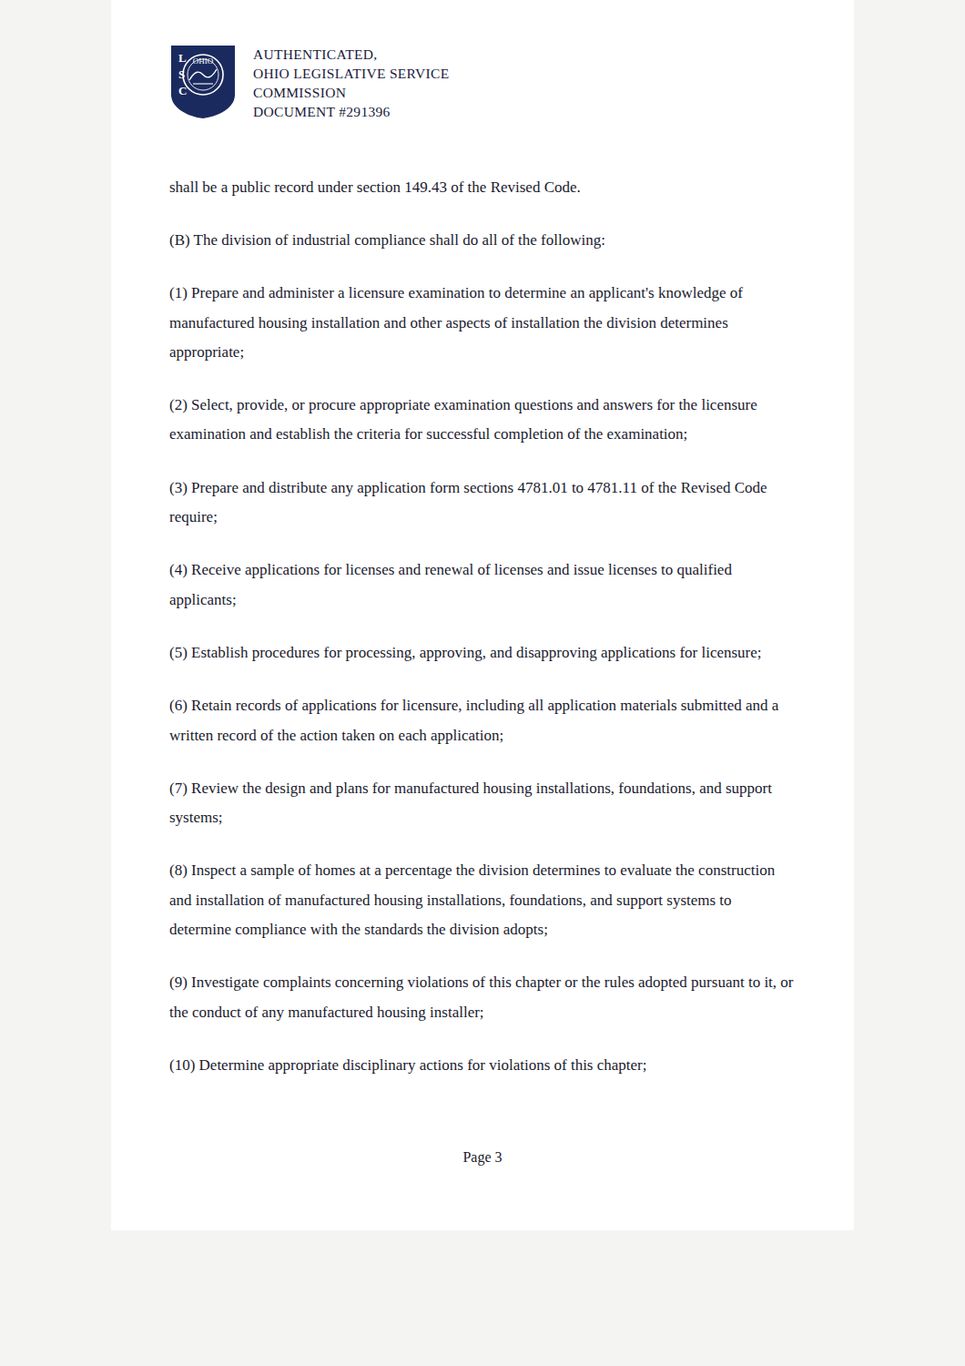OHIO L S C
AUTHENTICATED,
OHIO LEGISLATIVE SERVICE
COMMISSION
DOCUMENT #291396
shall be a public record under section 149.43 of the Revised Code.
(B) The division of industrial compliance shall do all of the following:
(1) Prepare and administer a licensure examination to determine an applicant's knowledge of manufactured housing installation and other aspects of installation the division determines appropriate;
(2) Select, provide, or procure appropriate examination questions and answers for the licensure examination and establish the criteria for successful completion of the examination;
(3) Prepare and distribute any application form sections 4781.01 to 4781.11 of the Revised Code require;
(4) Receive applications for licenses and renewal of licenses and issue licenses to qualified applicants;
(5) Establish procedures for processing, approving, and disapproving applications for licensure;
(6) Retain records of applications for licensure, including all application materials submitted and a written record of the action taken on each application;
(7) Review the design and plans for manufactured housing installations, foundations, and support systems;
(8) Inspect a sample of homes at a percentage the division determines to evaluate the construction and installation of manufactured housing installations, foundations, and support systems to determine compliance with the standards the division adopts;
(9) Investigate complaints concerning violations of this chapter or the rules adopted pursuant to it, or the conduct of any manufactured housing installer;
(10) Determine appropriate disciplinary actions for violations of this chapter;
Page 3